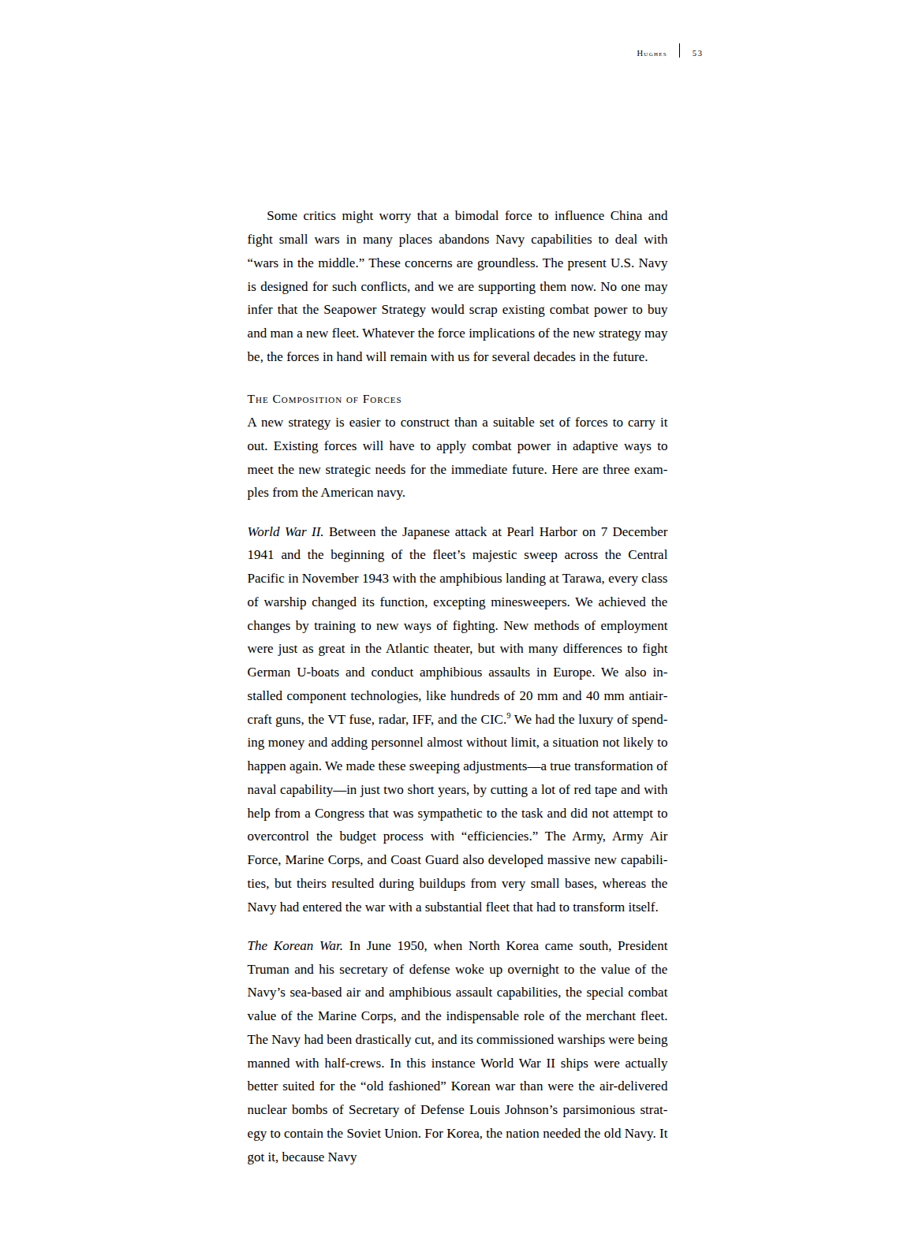Hughes 53
Some critics might worry that a bimodal force to influence China and fight small wars in many places abandons Navy capabilities to deal with “wars in the middle.” These concerns are groundless. The present U.S. Navy is designed for such conflicts, and we are supporting them now. No one may infer that the Seapower Strategy would scrap existing combat power to buy and man a new fleet. Whatever the force implications of the new strategy may be, the forces in hand will remain with us for several decades in the future.
The Composition of Forces
A new strategy is easier to construct than a suitable set of forces to carry it out. Existing forces will have to apply combat power in adaptive ways to meet the new strategic needs for the immediate future. Here are three examples from the American navy.
World War II. Between the Japanese attack at Pearl Harbor on 7 December 1941 and the beginning of the fleet’s majestic sweep across the Central Pacific in November 1943 with the amphibious landing at Tarawa, every class of warship changed its function, excepting minesweepers. We achieved the changes by training to new ways of fighting. New methods of employment were just as great in the Atlantic theater, but with many differences to fight German U-boats and conduct amphibious assaults in Europe. We also installed component technologies, like hundreds of 20 mm and 40 mm antiaircraft guns, the VT fuse, radar, IFF, and the CIC.9 We had the luxury of spending money and adding personnel almost without limit, a situation not likely to happen again. We made these sweeping adjustments—a true transformation of naval capability—in just two short years, by cutting a lot of red tape and with help from a Congress that was sympathetic to the task and did not attempt to overcontrol the budget process with “efficiencies.” The Army, Army Air Force, Marine Corps, and Coast Guard also developed massive new capabilities, but theirs resulted during buildups from very small bases, whereas the Navy had entered the war with a substantial fleet that had to transform itself.
The Korean War. In June 1950, when North Korea came south, President Truman and his secretary of defense woke up overnight to the value of the Navy’s sea-based air and amphibious assault capabilities, the special combat value of the Marine Corps, and the indispensable role of the merchant fleet. The Navy had been drastically cut, and its commissioned warships were being manned with half-crews. In this instance World War II ships were actually better suited for the “old fashioned” Korean war than were the air-delivered nuclear bombs of Secretary of Defense Louis Johnson’s parsimonious strategy to contain the Soviet Union. For Korea, the nation needed the old Navy. It got it, because Navy